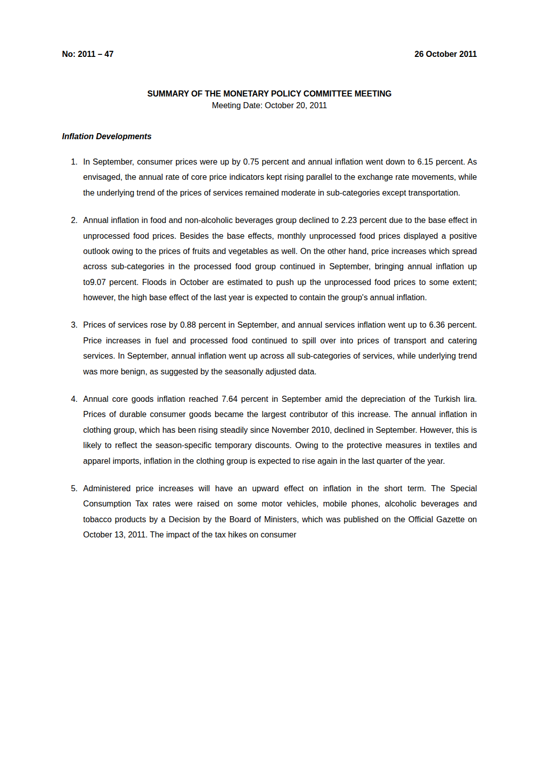No: 2011 – 47 26 October 2011
Summary of the Monetary Policy Committee Meeting
Meeting Date: October 20, 2011
Inflation Developments
In September, consumer prices were up by 0.75 percent and annual inflation went down to 6.15 percent. As envisaged, the annual rate of core price indicators kept rising parallel to the exchange rate movements, while the underlying trend of the prices of services remained moderate in sub-categories except transportation.
Annual inflation in food and non-alcoholic beverages group declined to 2.23 percent due to the base effect in unprocessed food prices. Besides the base effects, monthly unprocessed food prices displayed a positive outlook owing to the prices of fruits and vegetables as well. On the other hand, price increases which spread across sub-categories in the processed food group continued in September, bringing annual inflation up to9.07 percent. Floods in October are estimated to push up the unprocessed food prices to some extent; however, the high base effect of the last year is expected to contain the group's annual inflation.
Prices of services rose by 0.88 percent in September, and annual services inflation went up to 6.36 percent. Price increases in fuel and processed food continued to spill over into prices of transport and catering services. In September, annual inflation went up across all sub-categories of services, while underlying trend was more benign, as suggested by the seasonally adjusted data.
Annual core goods inflation reached 7.64 percent in September amid the depreciation of the Turkish lira. Prices of durable consumer goods became the largest contributor of this increase. The annual inflation in clothing group, which has been rising steadily since November 2010, declined in September. However, this is likely to reflect the season-specific temporary discounts. Owing to the protective measures in textiles and apparel imports, inflation in the clothing group is expected to rise again in the last quarter of the year.
Administered price increases will have an upward effect on inflation in the short term. The Special Consumption Tax rates were raised on some motor vehicles, mobile phones, alcoholic beverages and tobacco products by a Decision by the Board of Ministers, which was published on the Official Gazette on October 13, 2011. The impact of the tax hikes on consumer